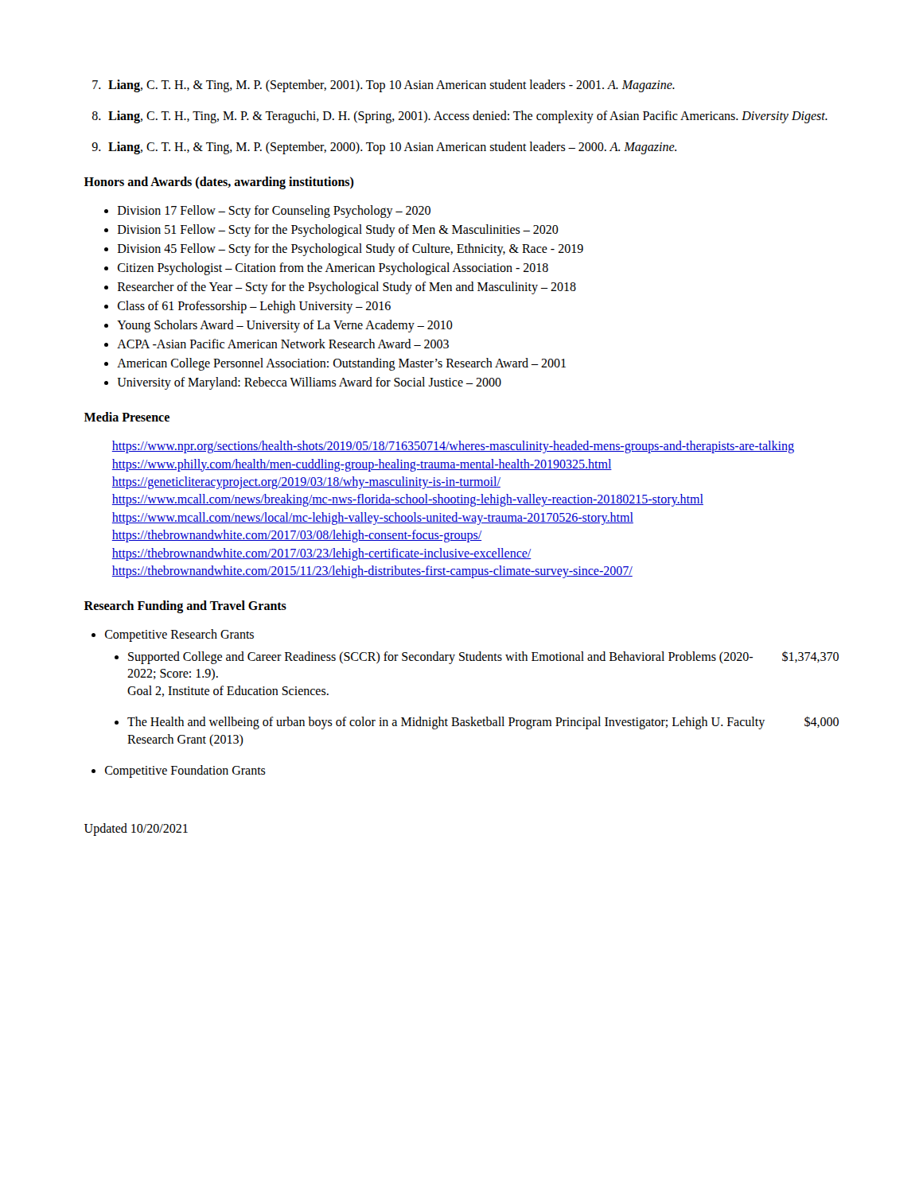Liang, C. T. H., & Ting, M. P. (September, 2001). Top 10 Asian American student leaders - 2001. A. Magazine.
Liang, C. T. H., Ting, M. P. & Teraguchi, D. H. (Spring, 2001). Access denied: The complexity of Asian Pacific Americans. Diversity Digest.
Liang, C. T. H., & Ting, M. P. (September, 2000). Top 10 Asian American student leaders – 2000. A. Magazine.
Honors and Awards (dates, awarding institutions)
Division 17 Fellow – Scty for Counseling Psychology – 2020
Division 51 Fellow – Scty for the Psychological Study of Men & Masculinities – 2020
Division 45 Fellow – Scty for the Psychological Study of Culture, Ethnicity, & Race - 2019
Citizen Psychologist – Citation from the American Psychological Association - 2018
Researcher of the Year – Scty for the Psychological Study of Men and Masculinity – 2018
Class of 61 Professorship – Lehigh University – 2016
Young Scholars Award – University of La Verne Academy – 2010
ACPA -Asian Pacific American Network Research Award – 2003
American College Personnel Association: Outstanding Master’s Research Award – 2001
University of Maryland: Rebecca Williams Award for Social Justice – 2000
Media Presence
https://www.npr.org/sections/health-shots/2019/05/18/716350714/wheres-masculinity-headed-mens-groups-and-therapists-are-talking
https://www.philly.com/health/men-cuddling-group-healing-trauma-mental-health-20190325.html
https://geneticliteracyproject.org/2019/03/18/why-masculinity-is-in-turmoil/
https://www.mcall.com/news/breaking/mc-nws-florida-school-shooting-lehigh-valley-reaction-20180215-story.html
https://www.mcall.com/news/local/mc-lehigh-valley-schools-united-way-trauma-20170526-story.html
https://thebrownandwhite.com/2017/03/08/lehigh-consent-focus-groups/
https://thebrownandwhite.com/2017/03/23/lehigh-certificate-inclusive-excellence/
https://thebrownandwhite.com/2015/11/23/lehigh-distributes-first-campus-climate-survey-since-2007/
Research Funding and Travel Grants
Competitive Research Grants
Supported College and Career Readiness (SCCR) for Secondary Students with Emotional and Behavioral Problems (2020-2022; Score: 1.9).
Goal 2, Institute of Education Sciences. $1,374,370
The Health and wellbeing of urban boys of color in a Midnight Basketball Program Principal Investigator; Lehigh U. Faculty Research Grant (2013) $4,000
Competitive Foundation Grants
Updated 10/20/2021